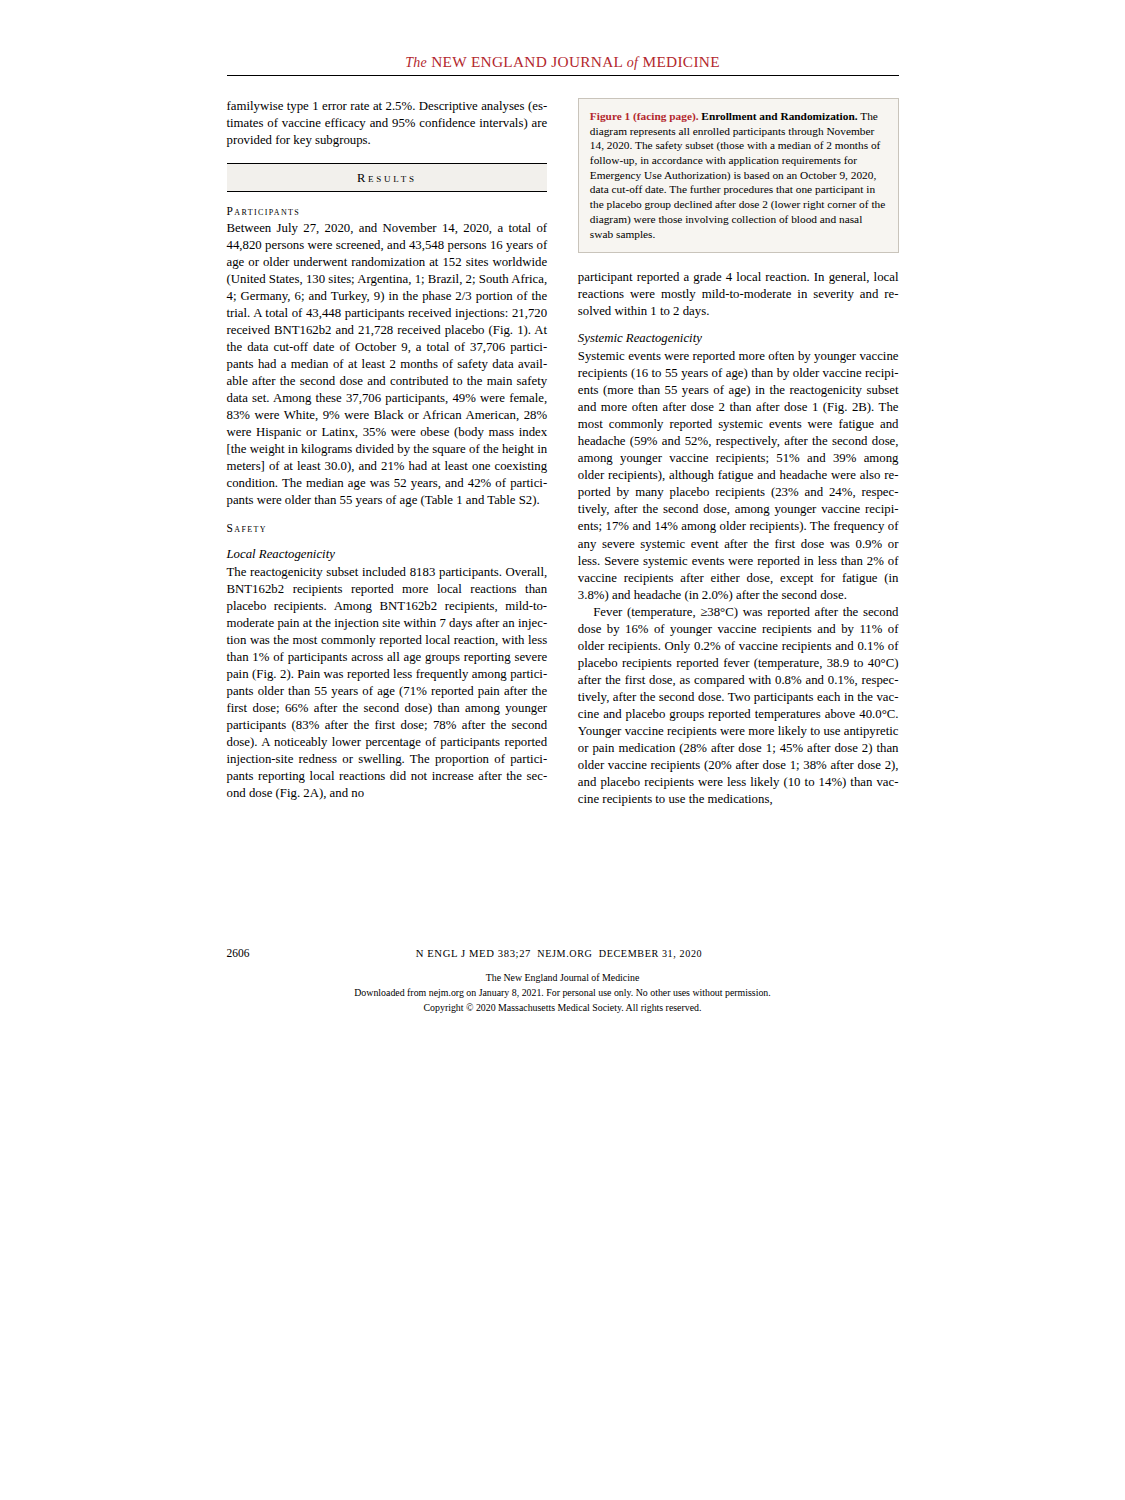The NEW ENGLAND JOURNAL of MEDICINE
familywise type 1 error rate at 2.5%. Descriptive analyses (estimates of vaccine efficacy and 95% confidence intervals) are provided for key subgroups.
Results
Participants
Between July 27, 2020, and November 14, 2020, a total of 44,820 persons were screened, and 43,548 persons 16 years of age or older underwent randomization at 152 sites worldwide (United States, 130 sites; Argentina, 1; Brazil, 2; South Africa, 4; Germany, 6; and Turkey, 9) in the phase 2/3 portion of the trial. A total of 43,448 participants received injections: 21,720 received BNT162b2 and 21,728 received placebo (Fig. 1). At the data cut-off date of October 9, a total of 37,706 participants had a median of at least 2 months of safety data available after the second dose and contributed to the main safety data set. Among these 37,706 participants, 49% were female, 83% were White, 9% were Black or African American, 28% were Hispanic or Latinx, 35% were obese (body mass index [the weight in kilograms divided by the square of the height in meters] of at least 30.0), and 21% had at least one coexisting condition. The median age was 52 years, and 42% of participants were older than 55 years of age (Table 1 and Table S2).
Safety
Local Reactogenicity
The reactogenicity subset included 8183 participants. Overall, BNT162b2 recipients reported more local reactions than placebo recipients. Among BNT162b2 recipients, mild-to-moderate pain at the injection site within 7 days after an injection was the most commonly reported local reaction, with less than 1% of participants across all age groups reporting severe pain (Fig. 2). Pain was reported less frequently among participants older than 55 years of age (71% reported pain after the first dose; 66% after the second dose) than among younger participants (83% after the first dose; 78% after the second dose). A noticeably lower percentage of participants reported injection-site redness or swelling. The proportion of participants reporting local reactions did not increase after the second dose (Fig. 2A), and no
Figure 1 (facing page). Enrollment and Randomization. The diagram represents all enrolled participants through November 14, 2020. The safety subset (those with a median of 2 months of follow-up, in accordance with application requirements for Emergency Use Authorization) is based on an October 9, 2020, data cut-off date. The further procedures that one participant in the placebo group declined after dose 2 (lower right corner of the diagram) were those involving collection of blood and nasal swab samples.
participant reported a grade 4 local reaction. In general, local reactions were mostly mild-to-moderate in severity and resolved within 1 to 2 days.
Systemic Reactogenicity
Systemic events were reported more often by younger vaccine recipients (16 to 55 years of age) than by older vaccine recipients (more than 55 years of age) in the reactogenicity subset and more often after dose 2 than after dose 1 (Fig. 2B). The most commonly reported systemic events were fatigue and headache (59% and 52%, respectively, after the second dose, among younger vaccine recipients; 51% and 39% among older recipients), although fatigue and headache were also reported by many placebo recipients (23% and 24%, respectively, after the second dose, among younger vaccine recipients; 17% and 14% among older recipients). The frequency of any severe systemic event after the first dose was 0.9% or less. Severe systemic events were reported in less than 2% of vaccine recipients after either dose, except for fatigue (in 3.8%) and headache (in 2.0%) after the second dose.
Fever (temperature, ≥38°C) was reported after the second dose by 16% of younger vaccine recipients and by 11% of older recipients. Only 0.2% of vaccine recipients and 0.1% of placebo recipients reported fever (temperature, 38.9 to 40°C) after the first dose, as compared with 0.8% and 0.1%, respectively, after the second dose. Two participants each in the vaccine and placebo groups reported temperatures above 40.0°C. Younger vaccine recipients were more likely to use antipyretic or pain medication (28% after dose 1; 45% after dose 2) than older vaccine recipients (20% after dose 1; 38% after dose 2), and placebo recipients were less likely (10 to 14%) than vaccine recipients to use the medications,
2606 N ENGL J MED 383;27 NEJM.ORG DECEMBER 31, 2020
The New England Journal of Medicine
Downloaded from nejm.org on January 8, 2021. For personal use only. No other uses without permission.
Copyright © 2020 Massachusetts Medical Society. All rights reserved.